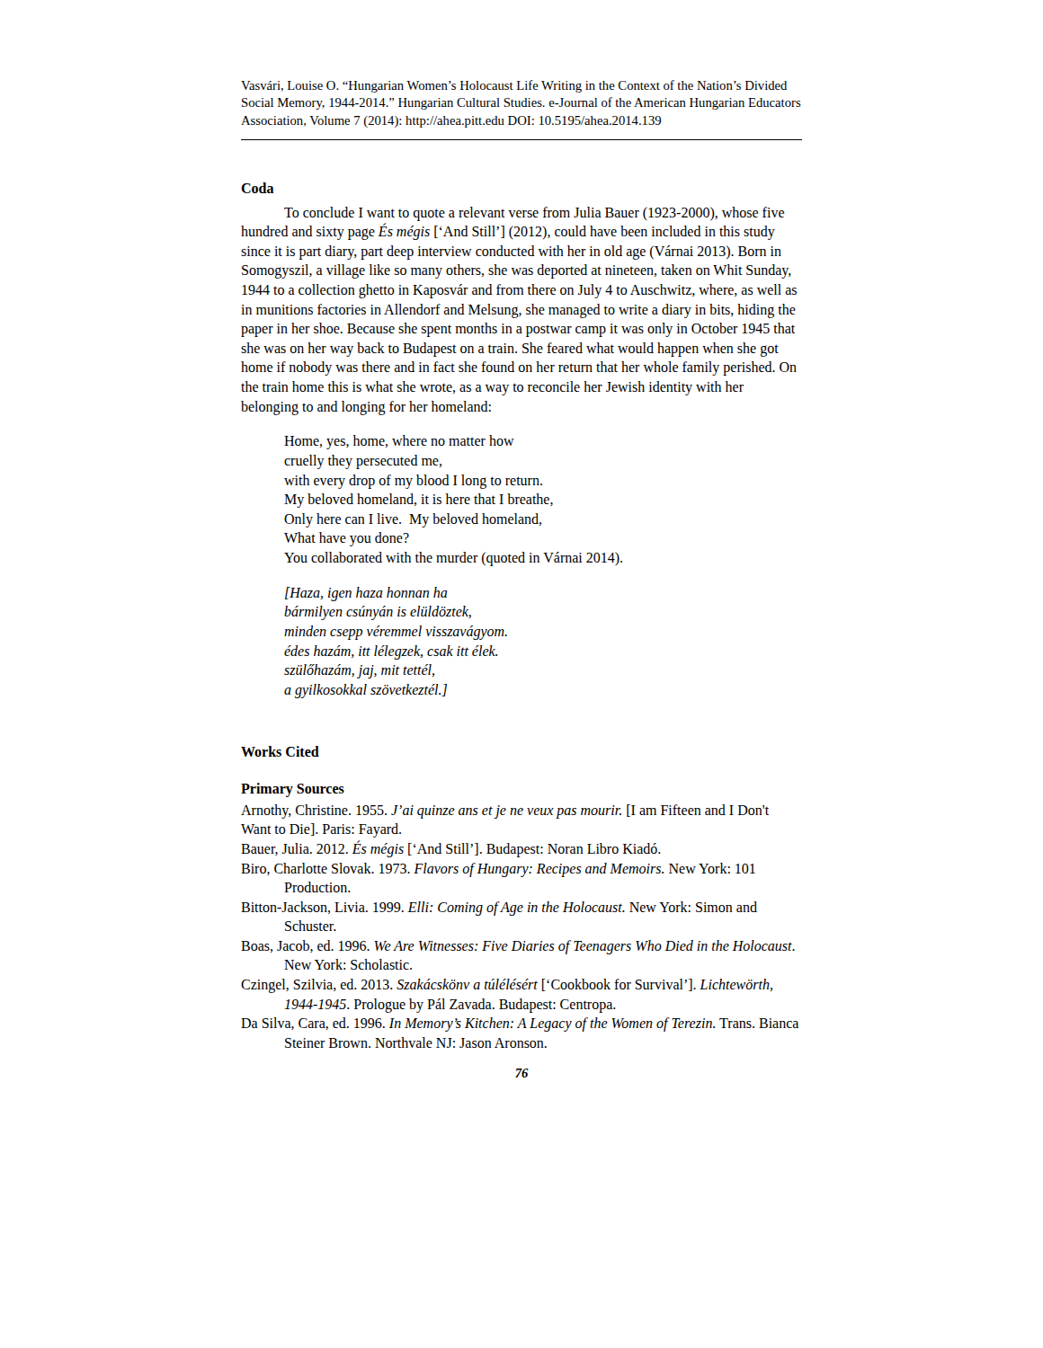Vasvári, Louise O. “Hungarian Women’s Holocaust Life Writing in the Context of the Nation’s Divided Social Memory, 1944-2014.” Hungarian Cultural Studies. e-Journal of the American Hungarian Educators Association, Volume 7 (2014): http://ahea.pitt.edu DOI: 10.5195/ahea.2014.139
Coda
To conclude I want to quote a relevant verse from Julia Bauer (1923-2000), whose five hundred and sixty page És mégis [‘And Still’] (2012), could have been included in this study since it is part diary, part deep interview conducted with her in old age (Várnai 2013). Born in Somogyszil, a village like so many others, she was deported at nineteen, taken on Whit Sunday, 1944 to a collection ghetto in Kaposvár and from there on July 4 to Auschwitz, where, as well as in munitions factories in Allendorf and Melsung, she managed to write a diary in bits, hiding the paper in her shoe. Because she spent months in a postwar camp it was only in October 1945 that she was on her way back to Budapest on a train. She feared what would happen when she got home if nobody was there and in fact she found on her return that her whole family perished. On the train home this is what she wrote, as a way to reconcile her Jewish identity with her belonging to and longing for her homeland:
Home, yes, home, where no matter how
cruelly they persecuted me,
with every drop of my blood I long to return.
My beloved homeland, it is here that I breathe,
Only here can I live. My beloved homeland,
What have you done?
You collaborated with the murder (quoted in Várnai 2014).
[Haza, igen haza honnan ha
bármilyen csúnyán is elüldöztek,
minden csepp véremmel visszavágyom.
édes hazám, itt lélegzek, csak itt élek.
szülőhazám, jaj, mit tettél,
a gyilkosokkal szövetkeztél.]
Works Cited
Primary Sources
Arnothy, Christine. 1955. J’ai quinze ans et je ne veux pas mourir. [I am Fifteen and I Don't Want to Die]. Paris: Fayard.
Bauer, Julia. 2012. És mégis [‘And Still’]. Budapest: Noran Libro Kiadó.
Biro, Charlotte Slovak. 1973. Flavors of Hungary: Recipes and Memoirs. New York: 101 Production.
Bitton-Jackson, Livia. 1999. Elli: Coming of Age in the Holocaust. New York: Simon and Schuster.
Boas, Jacob, ed. 1996. We Are Witnesses: Five Diaries of Teenagers Who Died in the Holocaust. New York: Scholastic.
Czingel, Szilvia, ed. 2013. Szakácskönv a túlélésért [‘Cookbook for Survival’]. Lichtewörth, 1944-1945. Prologue by Pál Zavada. Budapest: Centropa.
Da Silva, Cara, ed. 1996. In Memory’s Kitchen: A Legacy of the Women of Terezin. Trans. Bianca Steiner Brown. Northvale NJ: Jason Aronson.
76